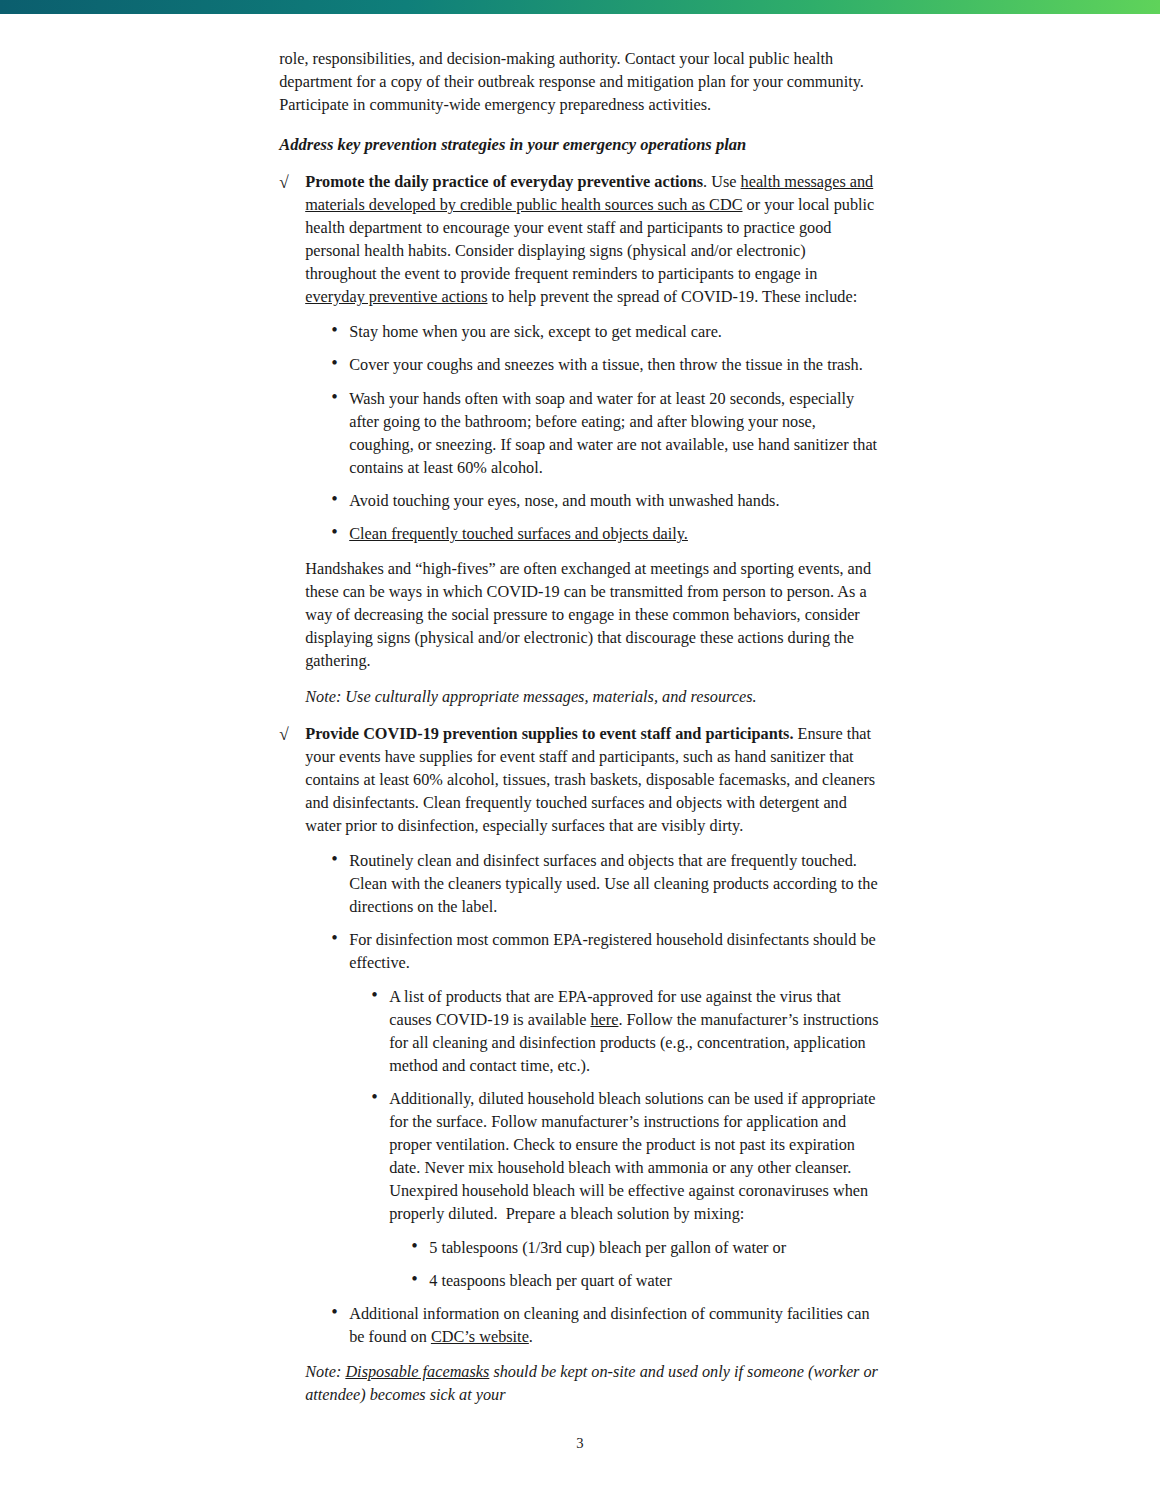role, responsibilities, and decision-making authority. Contact your local public health department for a copy of their outbreak response and mitigation plan for your community. Participate in community-wide emergency preparedness activities.
Address key prevention strategies in your emergency operations plan
Promote the daily practice of everyday preventive actions. Use health messages and materials developed by credible public health sources such as CDC or your local public health department to encourage your event staff and participants to practice good personal health habits. Consider displaying signs (physical and/or electronic) throughout the event to provide frequent reminders to participants to engage in everyday preventive actions to help prevent the spread of COVID-19. These include:
Stay home when you are sick, except to get medical care.
Cover your coughs and sneezes with a tissue, then throw the tissue in the trash.
Wash your hands often with soap and water for at least 20 seconds, especially after going to the bathroom; before eating; and after blowing your nose, coughing, or sneezing. If soap and water are not available, use hand sanitizer that contains at least 60% alcohol.
Avoid touching your eyes, nose, and mouth with unwashed hands.
Clean frequently touched surfaces and objects daily.
Handshakes and “high-fives” are often exchanged at meetings and sporting events, and these can be ways in which COVID-19 can be transmitted from person to person. As a way of decreasing the social pressure to engage in these common behaviors, consider displaying signs (physical and/or electronic) that discourage these actions during the gathering.
Note: Use culturally appropriate messages, materials, and resources.
Provide COVID-19 prevention supplies to event staff and participants. Ensure that your events have supplies for event staff and participants, such as hand sanitizer that contains at least 60% alcohol, tissues, trash baskets, disposable facemasks, and cleaners and disinfectants. Clean frequently touched surfaces and objects with detergent and water prior to disinfection, especially surfaces that are visibly dirty.
Routinely clean and disinfect surfaces and objects that are frequently touched. Clean with the cleaners typically used. Use all cleaning products according to the directions on the label.
For disinfection most common EPA-registered household disinfectants should be effective.
A list of products that are EPA-approved for use against the virus that causes COVID-19 is available here. Follow the manufacturer’s instructions for all cleaning and disinfection products (e.g., concentration, application method and contact time, etc.).
Additionally, diluted household bleach solutions can be used if appropriate for the surface. Follow manufacturer’s instructions for application and proper ventilation. Check to ensure the product is not past its expiration date. Never mix household bleach with ammonia or any other cleanser. Unexpired household bleach will be effective against coronaviruses when properly diluted. Prepare a bleach solution by mixing:
5 tablespoons (1/3rd cup) bleach per gallon of water or
4 teaspoons bleach per quart of water
Additional information on cleaning and disinfection of community facilities can be found on CDC’s website.
Note: Disposable facemasks should be kept on-site and used only if someone (worker or attendee) becomes sick at your
3